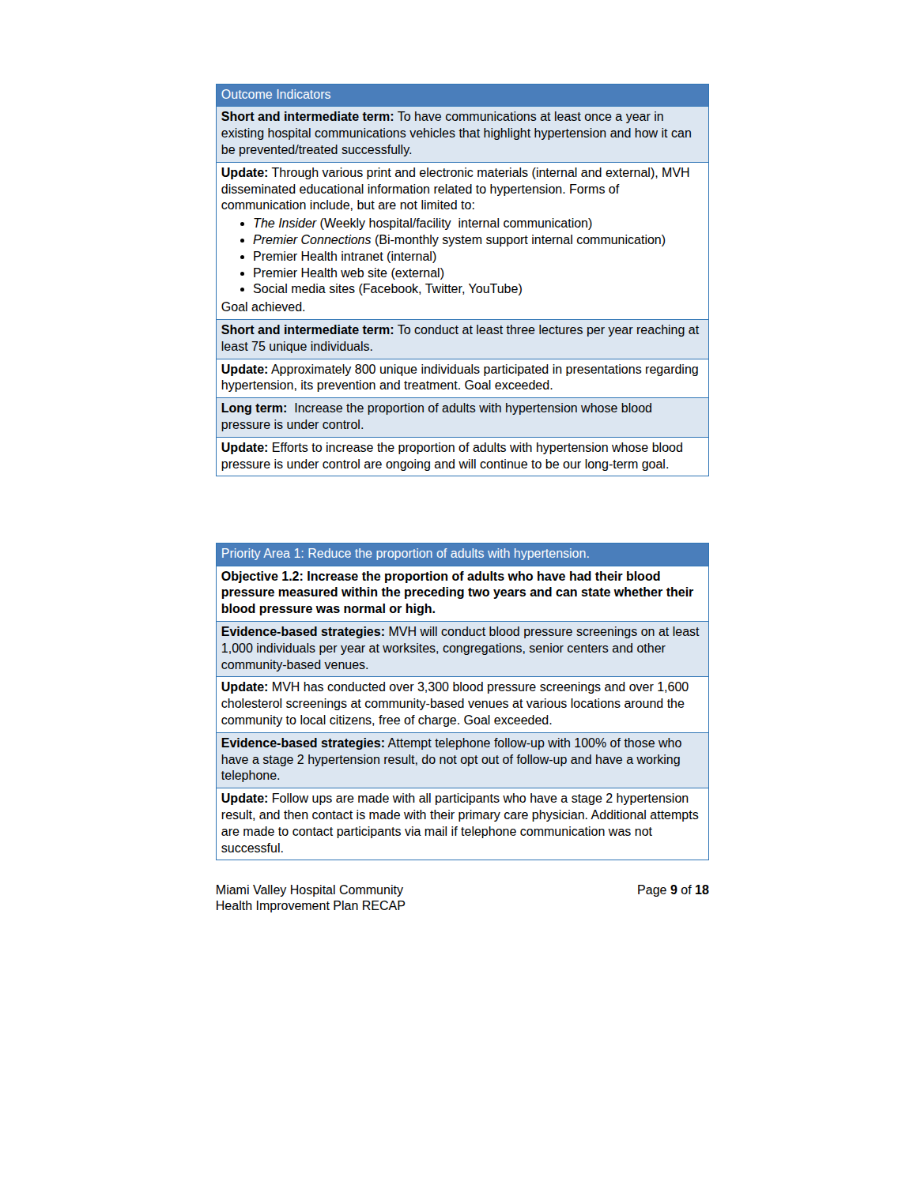| Outcome Indicators |
| Short and intermediate term: To have communications at least once a year in existing hospital communications vehicles that highlight hypertension and how it can be prevented/treated successfully. |
| Update: Through various print and electronic materials (internal and external), MVH disseminated educational information related to hypertension. Forms of communication include, but are not limited to: The Insider (Weekly hospital/facility internal communication) Premier Connections (Bi-monthly system support internal communication) Premier Health intranet (internal) Premier Health web site (external) Social media sites (Facebook, Twitter, YouTube) Goal achieved. |
| Short and intermediate term: To conduct at least three lectures per year reaching at least 75 unique individuals. |
| Update: Approximately 800 unique individuals participated in presentations regarding hypertension, its prevention and treatment. Goal exceeded. |
| Long term: Increase the proportion of adults with hypertension whose blood pressure is under control. |
| Update: Efforts to increase the proportion of adults with hypertension whose blood pressure is under control are ongoing and will continue to be our long-term goal. |
| Priority Area 1: Reduce the proportion of adults with hypertension. |
| Objective 1.2: Increase the proportion of adults who have had their blood pressure measured within the preceding two years and can state whether their blood pressure was normal or high. |
| Evidence-based strategies: MVH will conduct blood pressure screenings on at least 1,000 individuals per year at worksites, congregations, senior centers and other community-based venues. |
| Update: MVH has conducted over 3,300 blood pressure screenings and over 1,600 cholesterol screenings at community-based venues at various locations around the community to local citizens, free of charge. Goal exceeded. |
| Evidence-based strategies: Attempt telephone follow-up with 100% of those who have a stage 2 hypertension result, do not opt out of follow-up and have a working telephone. |
| Update: Follow ups are made with all participants who have a stage 2 hypertension result, and then contact is made with their primary care physician. Additional attempts are made to contact participants via mail if telephone communication was not successful. |
Miami Valley Hospital Community
Health Improvement Plan RECAP
Page 9 of 18